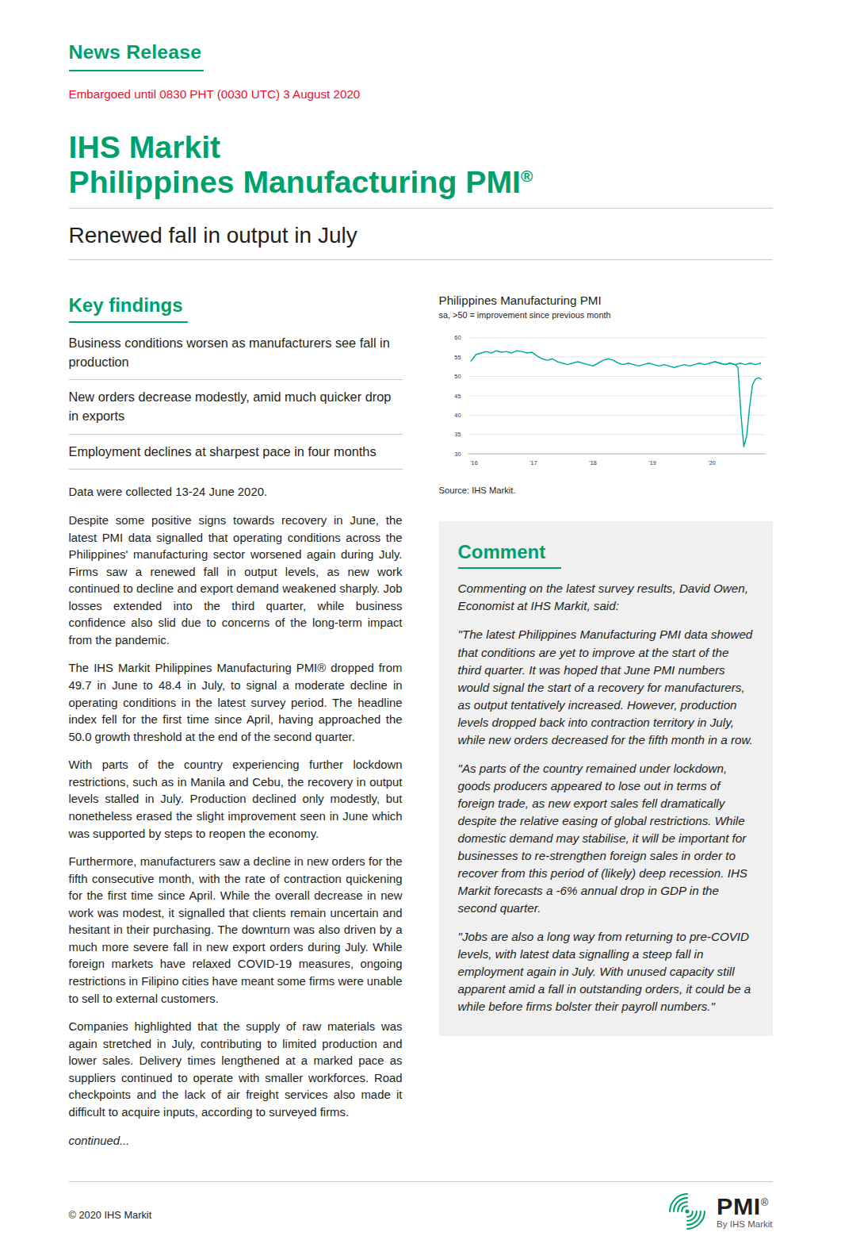News Release
Embargoed until 0830 PHT (0030 UTC) 3 August 2020
IHS Markit
Philippines Manufacturing PMI®
Renewed fall in output in July
Key findings
Business conditions worsen as manufacturers see fall in production
New orders decrease modestly, amid much quicker drop in exports
Employment declines at sharpest pace in four months
Data were collected 13-24 June 2020.
Despite some positive signs towards recovery in June, the latest PMI data signalled that operating conditions across the Philippines' manufacturing sector worsened again during July. Firms saw a renewed fall in output levels, as new work continued to decline and export demand weakened sharply. Job losses extended into the third quarter, while business confidence also slid due to concerns of the long-term impact from the pandemic.
The IHS Markit Philippines Manufacturing PMI® dropped from 49.7 in June to 48.4 in July, to signal a moderate decline in operating conditions in the latest survey period. The headline index fell for the first time since April, having approached the 50.0 growth threshold at the end of the second quarter.
With parts of the country experiencing further lockdown restrictions, such as in Manila and Cebu, the recovery in output levels stalled in July. Production declined only modestly, but nonetheless erased the slight improvement seen in June which was supported by steps to reopen the economy.
Furthermore, manufacturers saw a decline in new orders for the fifth consecutive month, with the rate of contraction quickening for the first time since April. While the overall decrease in new work was modest, it signalled that clients remain uncertain and hesitant in their purchasing. The downturn was also driven by a much more severe fall in new export orders during July. While foreign markets have relaxed COVID-19 measures, ongoing restrictions in Filipino cities have meant some firms were unable to sell to external customers.
Companies highlighted that the supply of raw materials was again stretched in July, contributing to limited production and lower sales. Delivery times lengthened at a marked pace as suppliers continued to operate with smaller workforces. Road checkpoints and the lack of air freight services also made it difficult to acquire inputs, according to surveyed firms.
continued...
Philippines Manufacturing PMI
sa, >50 = improvement since previous month
60 55 50 45 40 35 30 '16 '17 '18 '19 '20
Source: IHS Markit.
Comment
Commenting on the latest survey results, David Owen, Economist at IHS Markit, said:
"The latest Philippines Manufacturing PMI data showed that conditions are yet to improve at the start of the third quarter. It was hoped that June PMI numbers would signal the start of a recovery for manufacturers, as output tentatively increased. However, production levels dropped back into contraction territory in July, while new orders decreased for the fifth month in a row.
"As parts of the country remained under lockdown, goods producers appeared to lose out in terms of foreign trade, as new export sales fell dramatically despite the relative easing of global restrictions. While domestic demand may stabilise, it will be important for businesses to re-strengthen foreign sales in order to recover from this period of (likely) deep recession. IHS Markit forecasts a -6% annual drop in GDP in the second quarter.
"Jobs are also a long way from returning to pre-COVID levels, with latest data signalling a steep fall in employment again in July. With unused capacity still apparent amid a fall in outstanding orders, it could be a while before firms bolster their payroll numbers."
© 2020 IHS Markit
PMI®
By IHS Markit